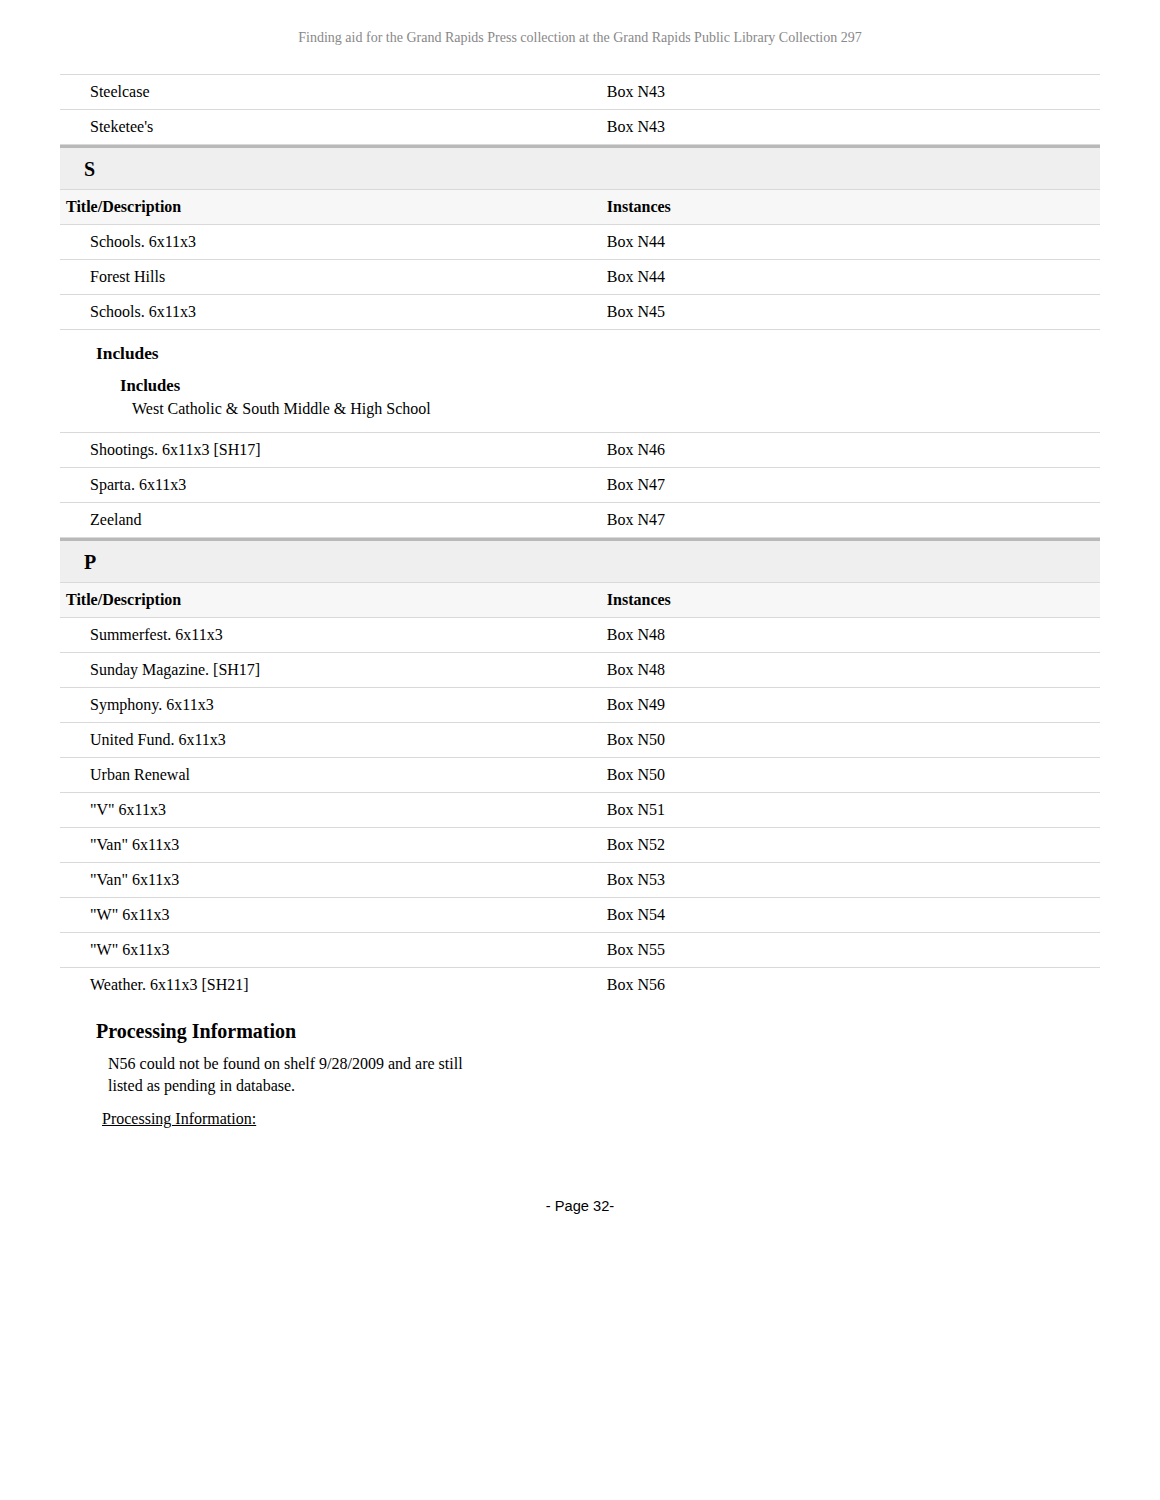Finding aid for the Grand Rapids Press collection at the Grand Rapids Public Library Collection 297
| Steelcase | Box N43 |
| Steketee's | Box N43 |
S
| Title/Description | Instances |
| --- | --- |
| Schools. 6x11x3 | Box N44 |
| Forest Hills | Box N44 |
| Schools. 6x11x3 | Box N45 |
Includes
Includes
West Catholic & South Middle & High School
| Shootings. 6x11x3 [SH17] | Box N46 |
| Sparta. 6x11x3 | Box N47 |
| Zeeland | Box N47 |
P
| Title/Description | Instances |
| --- | --- |
| Summerfest. 6x11x3 | Box N48 |
| Sunday Magazine. [SH17] | Box N48 |
| Symphony. 6x11x3 | Box N49 |
| United Fund. 6x11x3 | Box N50 |
| Urban Renewal | Box N50 |
| "V" 6x11x3 | Box N51 |
| "Van" 6x11x3 | Box N52 |
| "Van" 6x11x3 | Box N53 |
| "W" 6x11x3 | Box N54 |
| "W" 6x11x3 | Box N55 |
| Weather. 6x11x3 [SH21] | Box N56 |
Processing Information
N56 could not be found on shelf 9/28/2009 and are still
listed as pending in database.
Processing Information:
- Page 32-